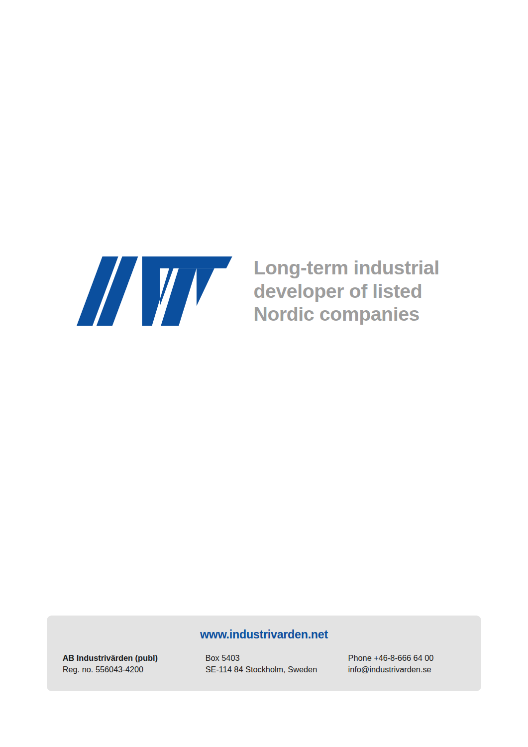Long-term industrial
developer of listed
Nordic companies
www.industrivarden.net
AB Industrivärden (publ)
Reg. no. 556043-4200
Box 5403
SE-114 84 Stockholm, Sweden
Phone +46-8-666 64 00
info@industrivarden.se